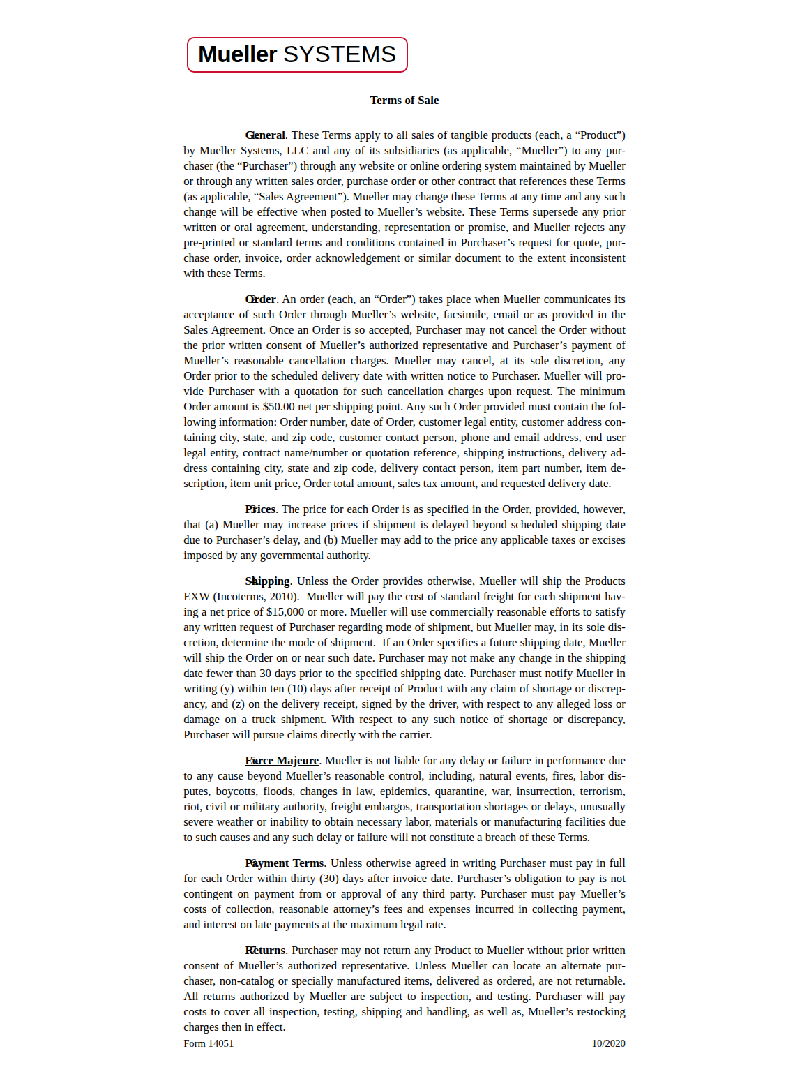Mueller SYSTEMS
Terms of Sale
1. General. These Terms apply to all sales of tangible products (each, a “Product”) by Mueller Systems, LLC and any of its subsidiaries (as applicable, “Mueller”) to any purchaser (the “Purchaser”) through any website or online ordering system maintained by Mueller or through any written sales order, purchase order or other contract that references these Terms (as applicable, “Sales Agreement”). Mueller may change these Terms at any time and any such change will be effective when posted to Mueller’s website. These Terms supersede any prior written or oral agreement, understanding, representation or promise, and Mueller rejects any pre-printed or standard terms and conditions contained in Purchaser’s request for quote, purchase order, invoice, order acknowledgement or similar document to the extent inconsistent with these Terms.
2. Order. An order (each, an “Order”) takes place when Mueller communicates its acceptance of such Order through Mueller’s website, facsimile, email or as provided in the Sales Agreement. Once an Order is so accepted, Purchaser may not cancel the Order without the prior written consent of Mueller’s authorized representative and Purchaser’s payment of Mueller’s reasonable cancellation charges. Mueller may cancel, at its sole discretion, any Order prior to the scheduled delivery date with written notice to Purchaser. Mueller will provide Purchaser with a quotation for such cancellation charges upon request. The minimum Order amount is $50.00 net per shipping point. Any such Order provided must contain the following information: Order number, date of Order, customer legal entity, customer address containing city, state, and zip code, customer contact person, phone and email address, end user legal entity, contract name/number or quotation reference, shipping instructions, delivery address containing city, state and zip code, delivery contact person, item part number, item description, item unit price, Order total amount, sales tax amount, and requested delivery date.
3. Prices. The price for each Order is as specified in the Order, provided, however, that (a) Mueller may increase prices if shipment is delayed beyond scheduled shipping date due to Purchaser’s delay, and (b) Mueller may add to the price any applicable taxes or excises imposed by any governmental authority.
4. Shipping. Unless the Order provides otherwise, Mueller will ship the Products EXW (Incoterms, 2010). Mueller will pay the cost of standard freight for each shipment having a net price of $15,000 or more. Mueller will use commercially reasonable efforts to satisfy any written request of Purchaser regarding mode of shipment, but Mueller may, in its sole discretion, determine the mode of shipment. If an Order specifies a future shipping date, Mueller will ship the Order on or near such date. Purchaser may not make any change in the shipping date fewer than 30 days prior to the specified shipping date. Purchaser must notify Mueller in writing (y) within ten (10) days after receipt of Product with any claim of shortage or discrepancy, and (z) on the delivery receipt, signed by the driver, with respect to any alleged loss or damage on a truck shipment. With respect to any such notice of shortage or discrepancy, Purchaser will pursue claims directly with the carrier.
5. Force Majeure. Mueller is not liable for any delay or failure in performance due to any cause beyond Mueller’s reasonable control, including, natural events, fires, labor disputes, boycotts, floods, changes in law, epidemics, quarantine, war, insurrection, terrorism, riot, civil or military authority, freight embargos, transportation shortages or delays, unusually severe weather or inability to obtain necessary labor, materials or manufacturing facilities due to such causes and any such delay or failure will not constitute a breach of these Terms.
6. Payment Terms. Unless otherwise agreed in writing Purchaser must pay in full for each Order within thirty (30) days after invoice date. Purchaser’s obligation to pay is not contingent on payment from or approval of any third party. Purchaser must pay Mueller’s costs of collection, reasonable attorney’s fees and expenses incurred in collecting payment, and interest on late payments at the maximum legal rate.
7. Returns. Purchaser may not return any Product to Mueller without prior written consent of Mueller’s authorized representative. Unless Mueller can locate an alternate purchaser, non-catalog or specially manufactured items, delivered as ordered, are not returnable. All returns authorized by Mueller are subject to inspection, and testing. Purchaser will pay costs to cover all inspection, testing, shipping and handling, as well as, Mueller’s restocking charges then in effect.
Form 14051 10/2020